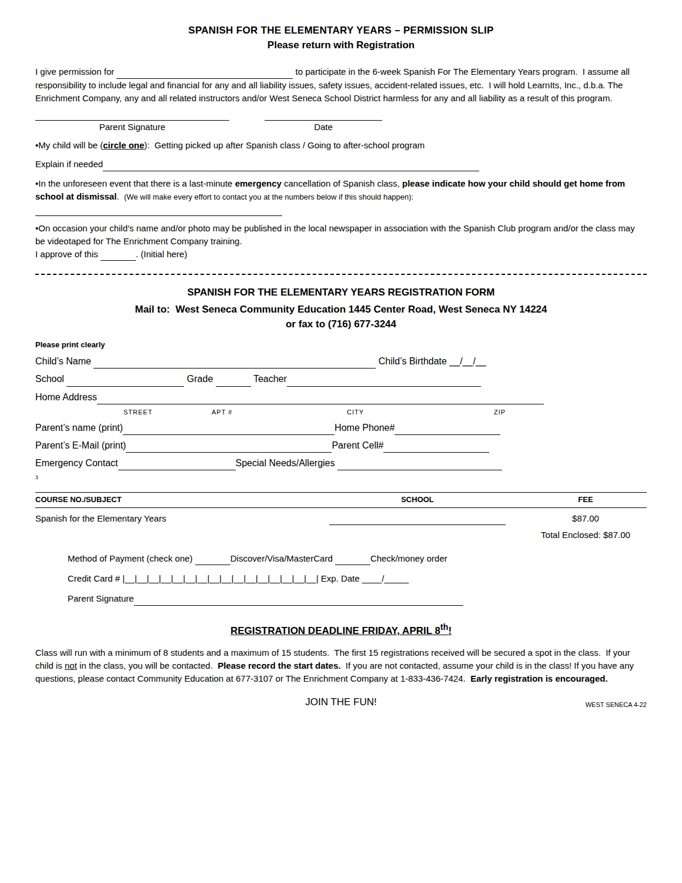SPANISH FOR THE ELEMENTARY YEARS – PERMISSION SLIP
Please return with Registration
I give permission for to participate in the 6-week Spanish For The Elementary Years program. I assume all responsibility to include legal and financial for any and all liability issues, safety issues, accident-related issues, etc. I will hold LearnIts, Inc., d.b.a. The Enrichment Company, any and all related instructors and/or West Seneca School District harmless for any and all liability as a result of this program.
Parent Signature
Date
•My child will be (circle one): Getting picked up after Spanish class / Going to after-school program
Explain if needed
•In the unforeseen event that there is a last-minute emergency cancellation of Spanish class, please indicate how your child should get home from school at dismissal. (We will make every effort to contact you at the numbers below if this should happen):
•On occasion your child’s name and/or photo may be published in the local newspaper in association with the Spanish Club program and/or the class may be videotaped for The Enrichment Company training.
I approve of this . (Initial here)
SPANISH FOR THE ELEMENTARY YEARS REGISTRATION FORM
Mail to: West Seneca Community Education 1445 Center Road, West Seneca NY 14224
or fax to (716) 677-3244
Please print clearly
Child’s Name Child’s Birthdate __/__/__
School Grade Teacher
Home Address
STREET APT # CITY ZIP
Parent’s name (print) Home Phone#
Parent’s E-Mail (print) Parent Cell#
Emergency Contact Special Needs/Allergies
3
| COURSE NO./SUBJECT | SCHOOL | FEE |
| --- | --- | --- |
| Spanish for the Elementary Years | | $87.00 |
| | | Total Enclosed: $87.00 |
Method of Payment (check one) Discover/Visa/MasterCard Check/money order
Credit Card # |__|__|__|__|__|__|__|__|__|__|__|__|__|__|__|__| Exp. Date ____/_____
Parent Signature
REGISTRATION DEADLINE FRIDAY, APRIL 8th!
Class will run with a minimum of 8 students and a maximum of 15 students. The first 15 registrations received will be secured a spot in the class. If your child is not in the class, you will be contacted. Please record the start dates. If you are not contacted, assume your child is in the class! If you have any questions, please contact Community Education at 677-3107 or The Enrichment Company at 1-833-436-7424. Early registration is encouraged.
JOIN THE FUN! WEST SENECA 4-22